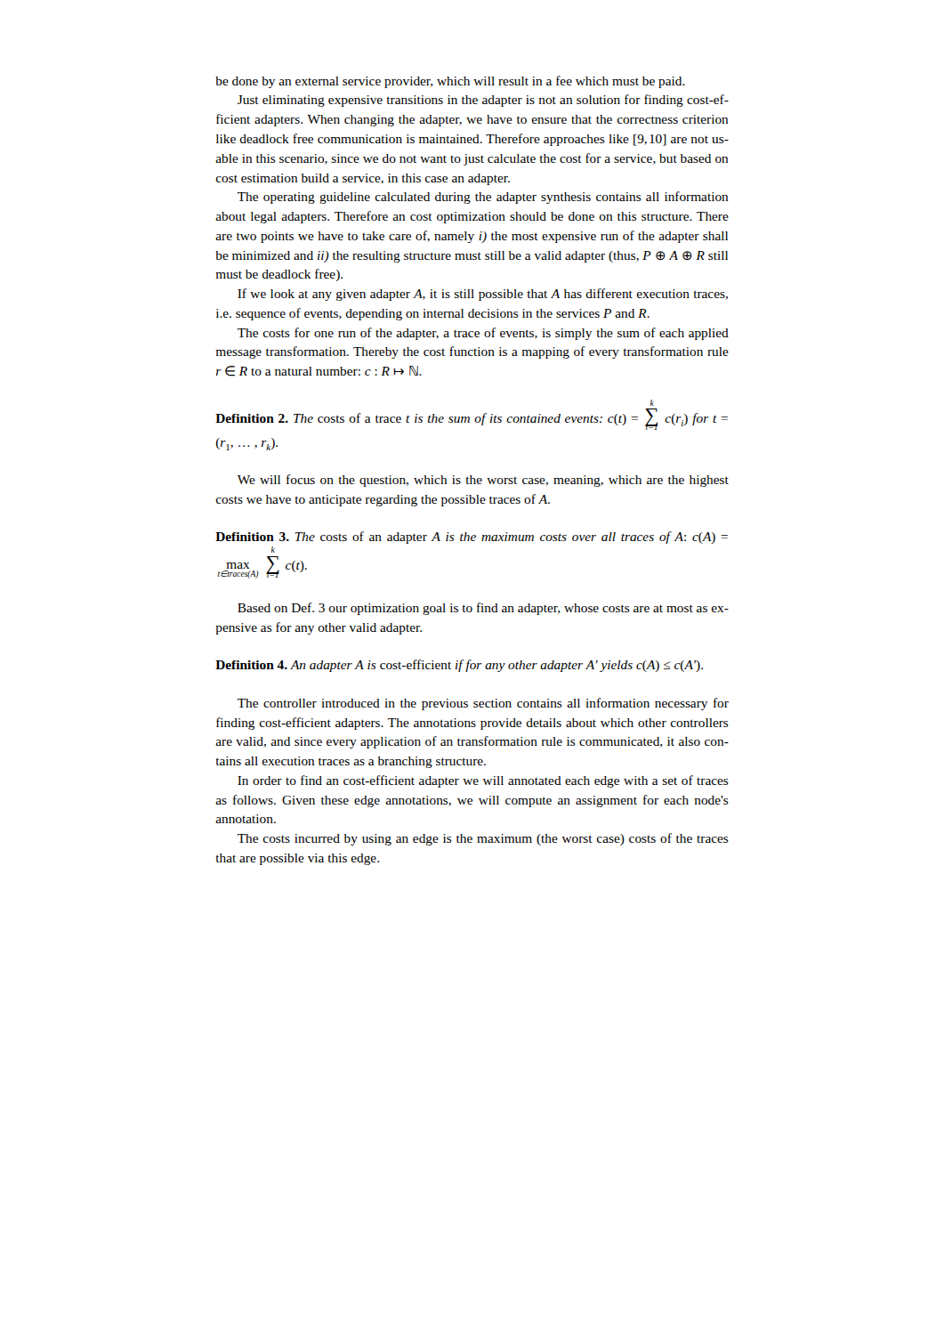be done by an external service provider, which will result in a fee which must be paid.
Just eliminating expensive transitions in the adapter is not an solution for finding cost-efficient adapters. When changing the adapter, we have to ensure that the correctness criterion like deadlock free communication is maintained. Therefore approaches like [9, 10] are not usable in this scenario, since we do not want to just calculate the cost for a service, but based on cost estimation build a service, in this case an adapter.
The operating guideline calculated during the adapter synthesis contains all information about legal adapters. Therefore an cost optimization should be done on this structure. There are two points we have to take care of, namely i) the most expensive run of the adapter shall be minimized and ii) the resulting structure must still be a valid adapter (thus, P ⊕ A ⊕ R still must be deadlock free).
If we look at any given adapter A, it is still possible that A has different execution traces, i.e. sequence of events, depending on internal decisions in the services P and R.
The costs for one run of the adapter, a trace of events, is simply the sum of each applied message transformation. Thereby the cost function is a mapping of every transformation rule r ∈ R to a natural number: c : R ↦ ℕ.
Definition 2. The costs of a trace t is the sum of its contained events: c(t) = k∑i=1 c(ri) for t = (r1, … , rk).
We will focus on the question, which is the worst case, meaning, which are the highest costs we have to anticipate regarding the possible traces of A.
Definition 3. The costs of an adapter A is the maximum costs over all traces of A: c(A) = max t∈traces(A) k∑i=1 c(t).
Based on Def. 3 our optimization goal is to find an adapter, whose costs are at most as expensive as for any other valid adapter.
Definition 4. An adapter A is cost-efficient if for any other adapter A′ yields c(A) ≤ c(A′).
The controller introduced in the previous section contains all information necessary for finding cost-efficient adapters. The annotations provide details about which other controllers are valid, and since every application of an transformation rule is communicated, it also contains all execution traces as a branching structure.
In order to find an cost-efficient adapter we will annotated each edge with a set of traces as follows. Given these edge annotations, we will compute an assignment for each node's annotation.
The costs incurred by using an edge is the maximum (the worst case) costs of the traces that are possible via this edge.